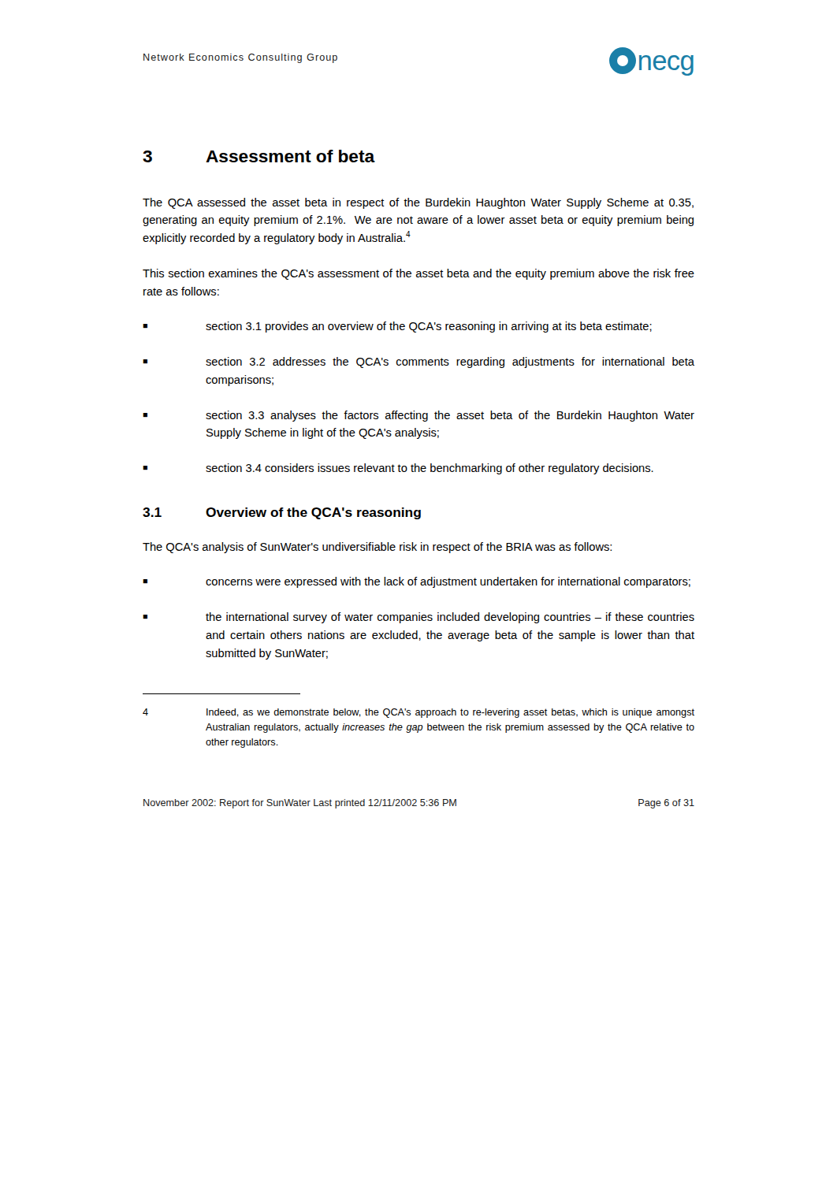Network Economics Consulting Group
necg
3 Assessment of beta
The QCA assessed the asset beta in respect of the Burdekin Haughton Water Supply Scheme at 0.35, generating an equity premium of 2.1%. We are not aware of a lower asset beta or equity premium being explicitly recorded by a regulatory body in Australia.4
This section examines the QCA's assessment of the asset beta and the equity premium above the risk free rate as follows:
section 3.1 provides an overview of the QCA's reasoning in arriving at its beta estimate;
section 3.2 addresses the QCA's comments regarding adjustments for international beta comparisons;
section 3.3 analyses the factors affecting the asset beta of the Burdekin Haughton Water Supply Scheme in light of the QCA's analysis;
section 3.4 considers issues relevant to the benchmarking of other regulatory decisions.
3.1 Overview of the QCA's reasoning
The QCA's analysis of SunWater's undiversifiable risk in respect of the BRIA was as follows:
concerns were expressed with the lack of adjustment undertaken for international comparators;
the international survey of water companies included developing countries – if these countries and certain others nations are excluded, the average beta of the sample is lower than that submitted by SunWater;
4 Indeed, as we demonstrate below, the QCA's approach to re-levering asset betas, which is unique amongst Australian regulators, actually increases the gap between the risk premium assessed by the QCA relative to other regulators.
November 2002: Report for SunWater Last printed 12/11/2002 5:36 PM
Page 6 of 31